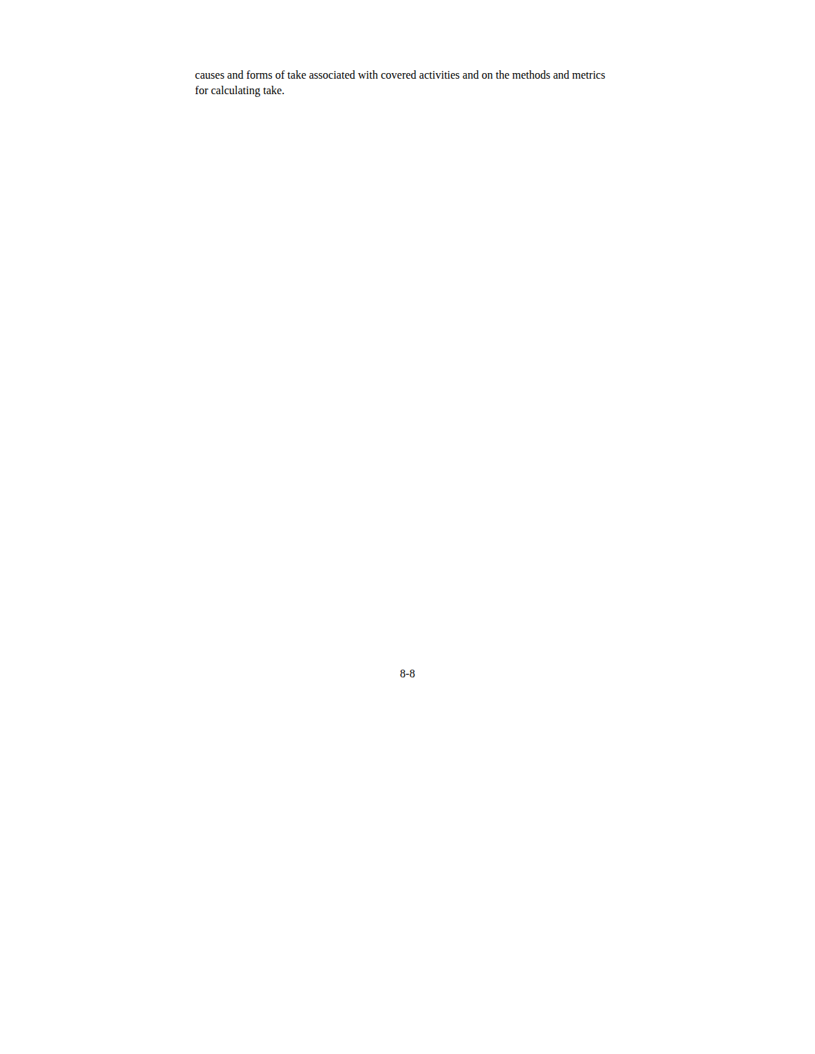causes and forms of take associated with covered activities and on the methods and metrics for calculating take.
8-8